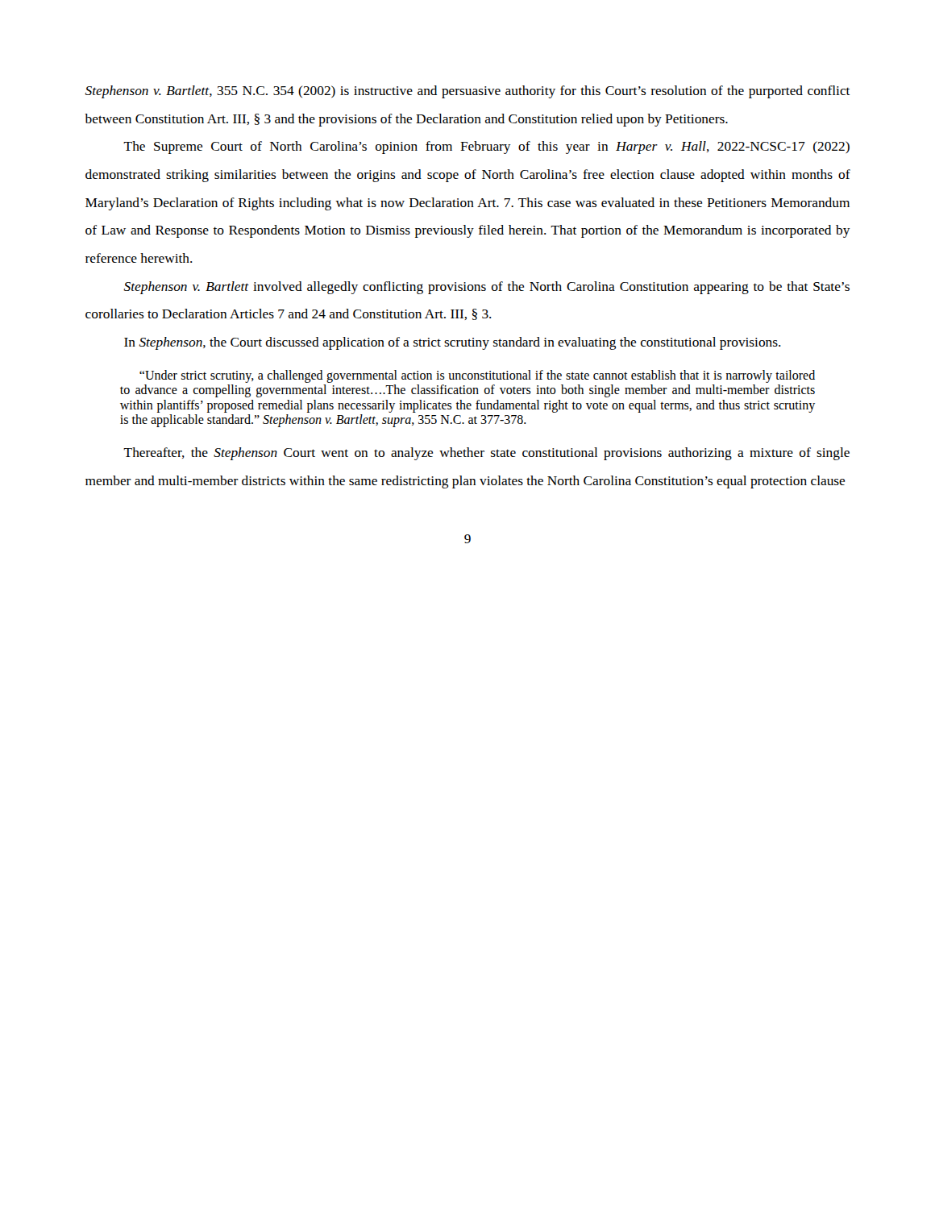Stephenson v. Bartlett, 355 N.C. 354 (2002) is instructive and persuasive authority for this Court’s resolution of the purported conflict between Constitution Art. III, § 3 and the provisions of the Declaration and Constitution relied upon by Petitioners.
The Supreme Court of North Carolina’s opinion from February of this year in Harper v. Hall, 2022-NCSC-17 (2022) demonstrated striking similarities between the origins and scope of North Carolina’s free election clause adopted within months of Maryland’s Declaration of Rights including what is now Declaration Art. 7. This case was evaluated in these Petitioners Memorandum of Law and Response to Respondents Motion to Dismiss previously filed herein. That portion of the Memorandum is incorporated by reference herewith.
Stephenson v. Bartlett involved allegedly conflicting provisions of the North Carolina Constitution appearing to be that State’s corollaries to Declaration Articles 7 and 24 and Constitution Art. III, § 3.
In Stephenson, the Court discussed application of a strict scrutiny standard in evaluating the constitutional provisions.
“Under strict scrutiny, a challenged governmental action is unconstitutional if the state cannot establish that it is narrowly tailored to advance a compelling governmental interest….The classification of voters into both single member and multi-member districts within plantiffs’ proposed remedial plans necessarily implicates the fundamental right to vote on equal terms, and thus strict scrutiny is the applicable standard.” Stephenson v. Bartlett, supra, 355 N.C. at 377-378.
Thereafter, the Stephenson Court went on to analyze whether state constitutional provisions authorizing a mixture of single member and multi-member districts within the same redistricting plan violates the North Carolina Constitution’s equal protection clause
9